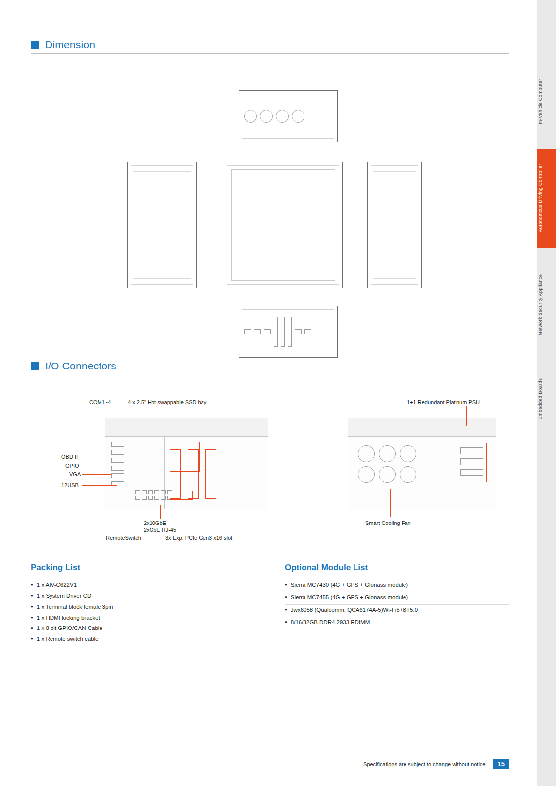In-Vehicle Computer
Autonomous Driving Controller
Network Security Appliance
Embedded Boards
Dimension
I/O Connectors
COM1~4 4 x 2.5" Hot swappable SSD bay OBD II GPIO VGA 12USB 2x10GbE 2xGbE RJ-45 RemoteSwitch 3x Exp. PCIe Gen3 x16 slot 1+1 Redundant Platinum PSU Smart Cooling Fan
Packing List
1 x AIV-C622V1
1 x System Driver CD
1 x Terminal block female 3pin
1 x HDMI locking bracket
1 x 8 bit GPIO/CAN Cable
1 x Remote switch cable
Optional Module List
Sierra MC7430 (4G + GPS + Glonass module)
Sierra MC7455 (4G + GPS + Glonass module)
Jwx6058 (Qualcomm. QCA6174A-5)Wi-Fi5+BT5.0
8/16/32GB DDR4 2933 RDIMM
Specifications are subject to change without notice. 15